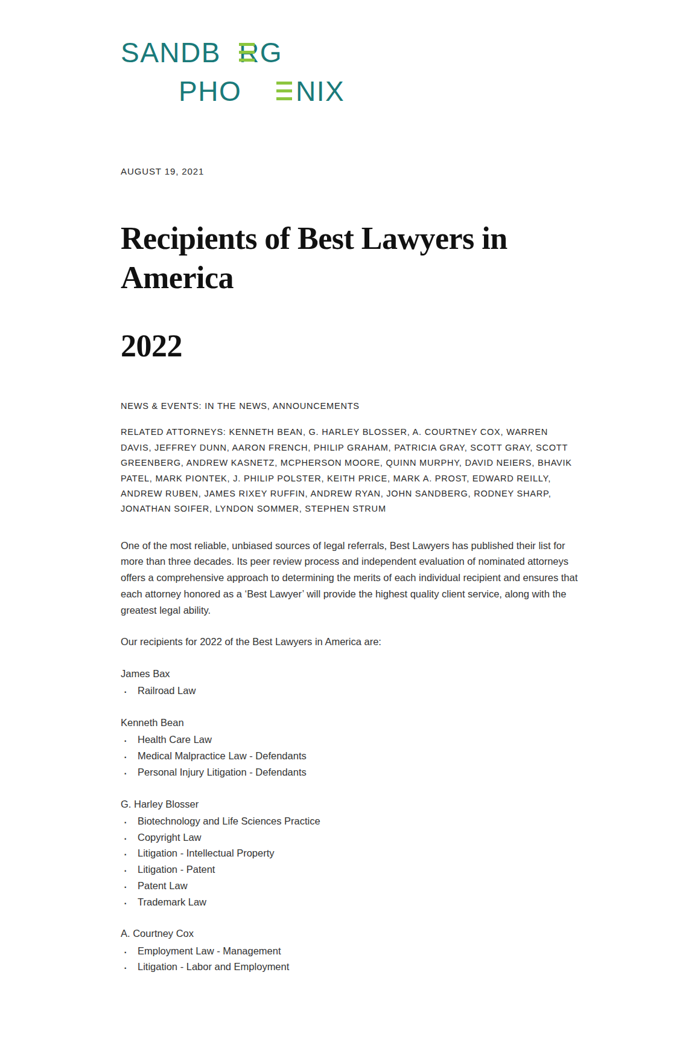SANDB RG PHO NIX
AUGUST 19, 2021
Recipients of Best Lawyers in America2022
NEWS & EVENTS: IN THE NEWS, ANNOUNCEMENTS
RELATED ATTORNEYS: KENNETH BEAN, G. HARLEY BLOSSER, A. COURTNEY COX, WARREN DAVIS, JEFFREY DUNN, AARON FRENCH, PHILIP GRAHAM, PATRICIA GRAY, SCOTT GRAY, SCOTT GREENBERG, ANDREW KASNETZ, MCPHERSON MOORE, QUINN MURPHY, DAVID NEIERS, BHAVIK PATEL, MARK PIONTEK, J. PHILIP POLSTER, KEITH PRICE, MARK A. PROST, EDWARD REILLY, ANDREW RUBEN, JAMES RIXEY RUFFIN, ANDREW RYAN, JOHN SANDBERG, RODNEY SHARP, JONATHAN SOIFER, LYNDON SOMMER, STEPHEN STRUM
One of the most reliable, unbiased sources of legal referrals, Best Lawyers has published their list for more than three decades. Its peer review process and independent evaluation of nominated attorneys offers a comprehensive approach to determining the merits of each individual recipient and ensures that each attorney honored as a ‘Best Lawyer’ will provide the highest quality client service, along with the greatest legal ability.
Our recipients for 2022 of the Best Lawyers in America are:
James Bax
Railroad Law
Kenneth Bean
Health Care Law
Medical Malpractice Law - Defendants
Personal Injury Litigation - Defendants
G. Harley Blosser
Biotechnology and Life Sciences Practice
Copyright Law
Litigation - Intellectual Property
Litigation - Patent
Patent Law
Trademark Law
A. Courtney Cox
Employment Law - Management
Litigation - Labor and Employment